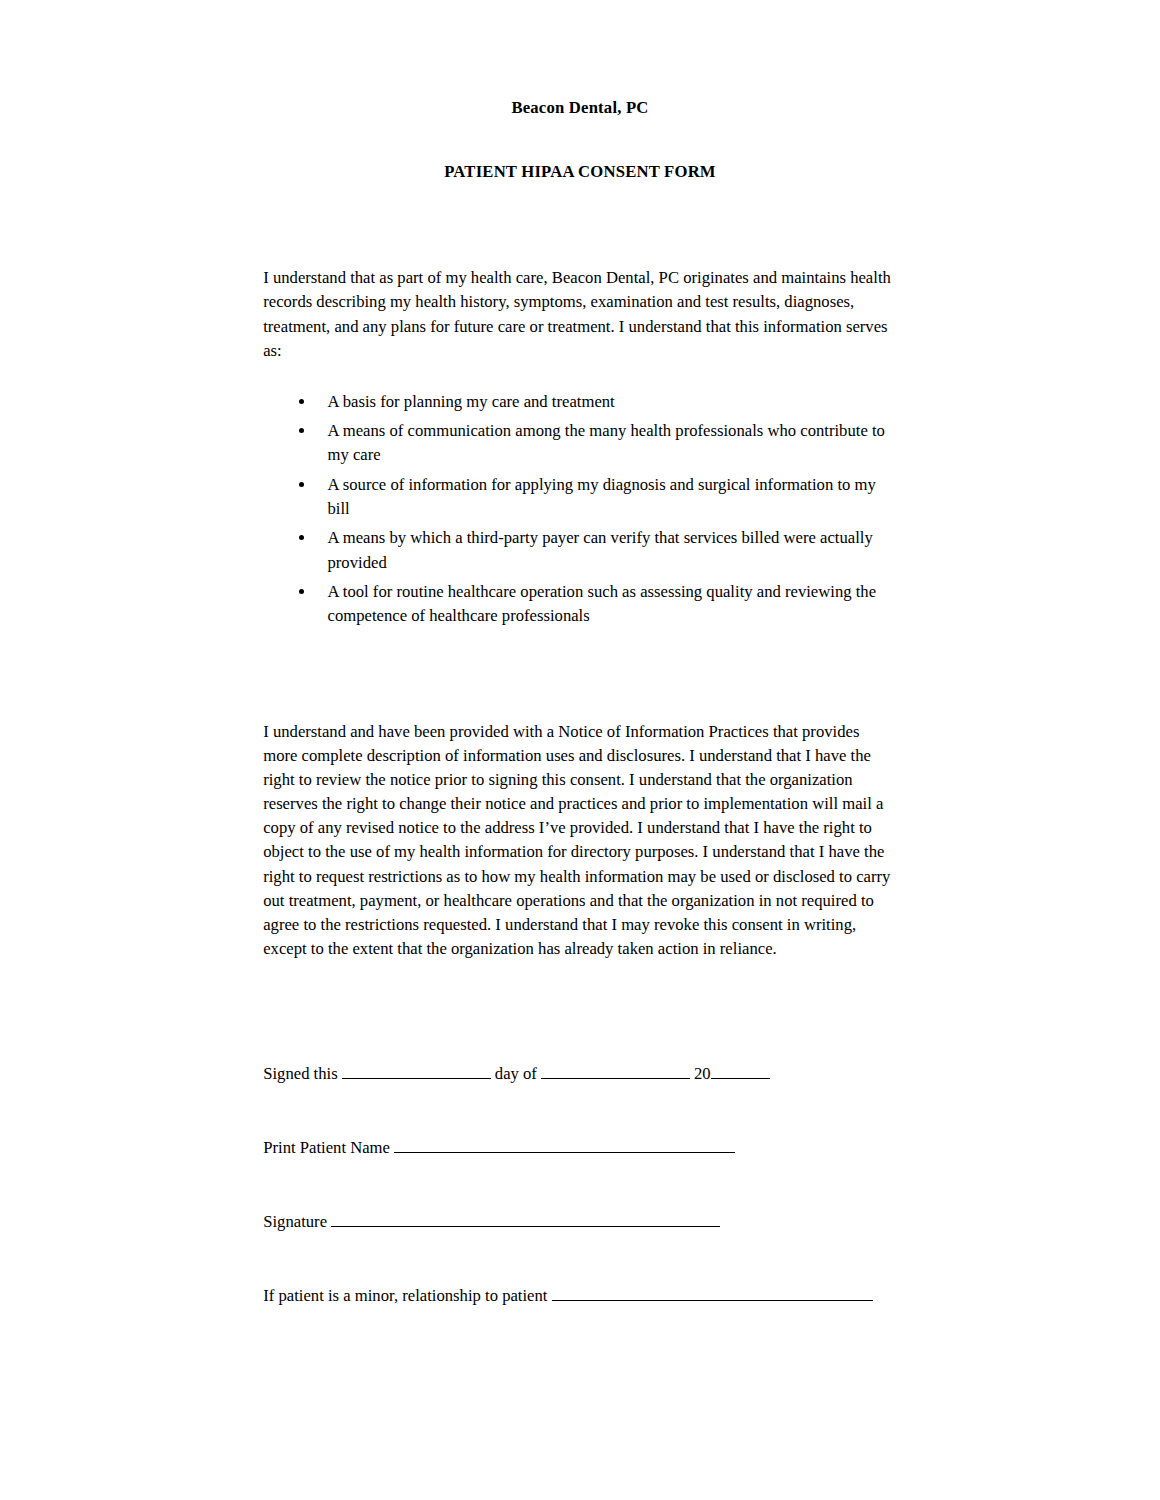Beacon Dental, PC
PATIENT HIPAA CONSENT FORM
I understand that as part of my health care, Beacon Dental, PC originates and maintains health records describing my health history, symptoms, examination and test results, diagnoses, treatment, and any plans for future care or treatment. I understand that this information serves as:
A basis for planning my care and treatment
A means of communication among the many health professionals who contribute to my care
A source of information for applying my diagnosis and surgical information to my bill
A means by which a third-party payer can verify that services billed were actually provided
A tool for routine healthcare operation such as assessing quality and reviewing the competence of healthcare professionals
I understand and have been provided with a Notice of Information Practices that provides more complete description of information uses and disclosures. I understand that I have the right to review the notice prior to signing this consent. I understand that the organization reserves the right to change their notice and practices and prior to implementation will mail a copy of any revised notice to the address I’ve provided. I understand that I have the right to object to the use of my health information for directory purposes. I understand that I have the right to request restrictions as to how my health information may be used or disclosed to carry out treatment, payment, or healthcare operations and that the organization in not required to agree to the restrictions requested. I understand that I may revoke this consent in writing, except to the extent that the organization has already taken action in reliance.
Signed this day of 20
Print Patient Name
Signature
If patient is a minor, relationship to patient